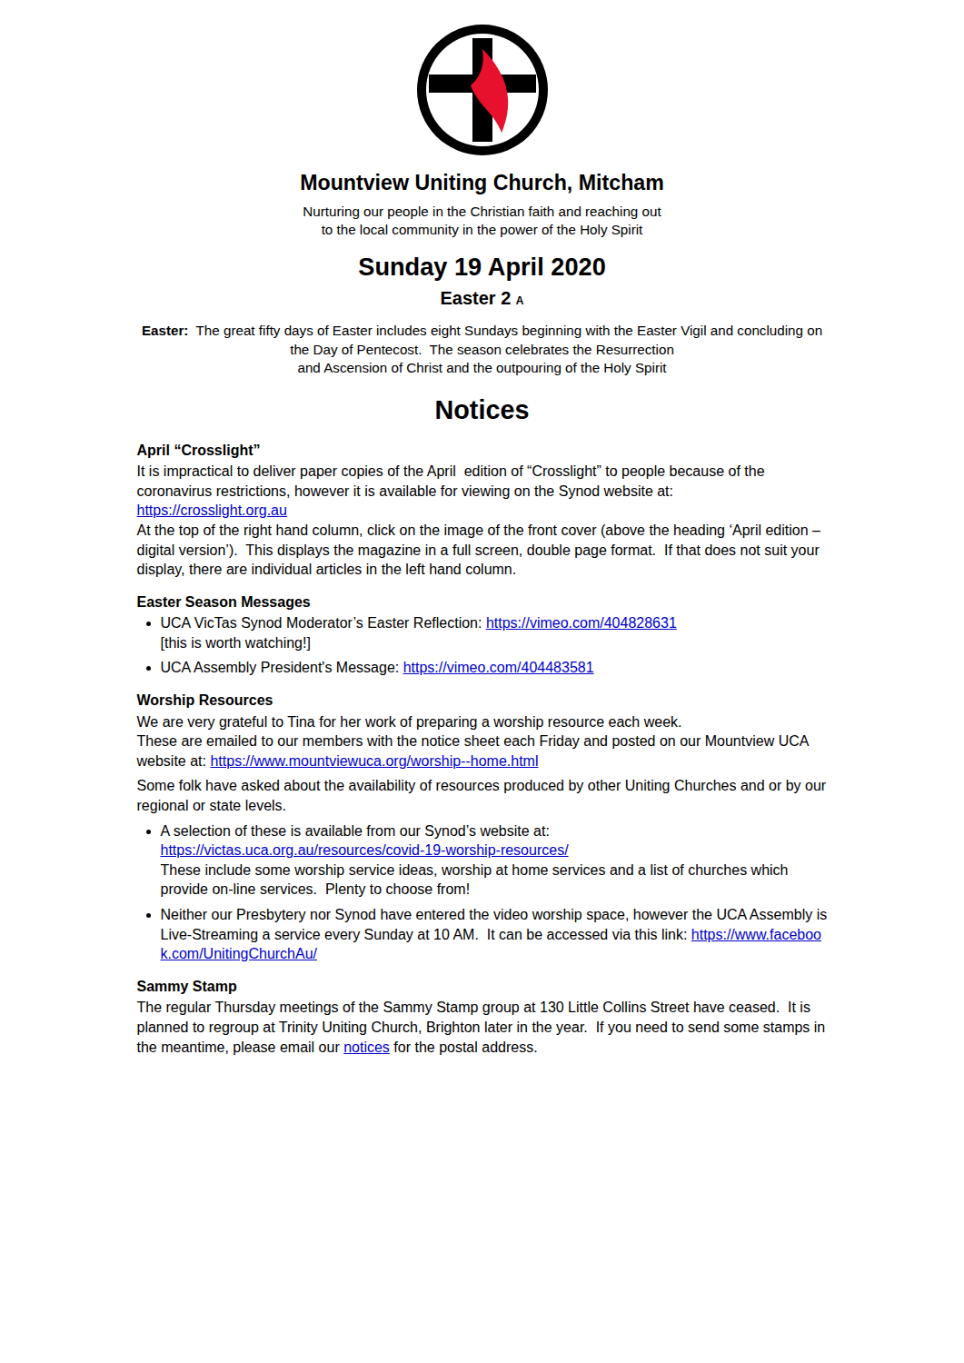Mountview Uniting Church, Mitcham
Nurturing our people in the Christian faith and reaching out
to the local community in the power of the Holy Spirit
Sunday 19 April 2020
Easter 2 A
Easter: The great fifty days of Easter includes eight Sundays beginning with the Easter Vigil and concluding on the Day of Pentecost. The season celebrates the Resurrection
and Ascension of Christ and the outpouring of the Holy Spirit
Notices
April “Crosslight”
It is impractical to deliver paper copies of the April edition of “Crosslight” to people because of the coronavirus restrictions, however it is available for viewing on the Synod website at:
https://crosslight.org.au
At the top of the right hand column, click on the image of the front cover (above the heading ‘April edition – digital version’). This displays the magazine in a full screen, double page format. If that does not suit your display, there are individual articles in the left hand column.
Easter Season Messages
UCA VicTas Synod Moderator’s Easter Reflection: https://vimeo.com/404828631
[this is worth watching!]
UCA Assembly President's Message: https://vimeo.com/404483581
Worship Resources
We are very grateful to Tina for her work of preparing a worship resource each week.
These are emailed to our members with the notice sheet each Friday and posted on our Mountview UCA website at: https://www.mountviewuca.org/worship--home.html
Some folk have asked about the availability of resources produced by other Uniting Churches and or by our regional or state levels.
A selection of these is available from our Synod’s website at:
https://victas.uca.org.au/resources/covid-19-worship-resources/
These include some worship service ideas, worship at home services and a list of churches which provide on-line services. Plenty to choose from!
Neither our Presbytery nor Synod have entered the video worship space, however the UCA Assembly is Live-Streaming a service every Sunday at 10 AM. It can be accessed via this link: https://www.facebook.com/UnitingChurchAu/
Sammy Stamp
The regular Thursday meetings of the Sammy Stamp group at 130 Little Collins Street have ceased. It is planned to regroup at Trinity Uniting Church, Brighton later in the year. If you need to send some stamps in the meantime, please email our notices for the postal address.